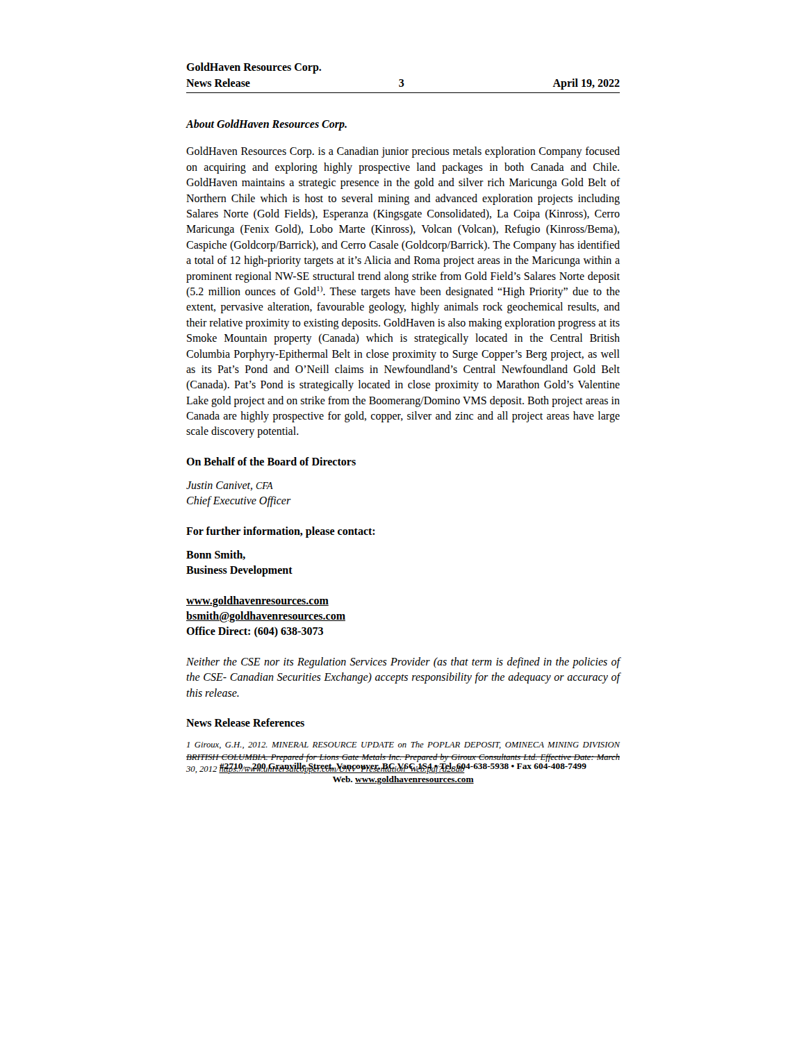GoldHaven Resources Corp.
News Release 3 April 19, 2022
About GoldHaven Resources Corp.
GoldHaven Resources Corp. is a Canadian junior precious metals exploration Company focused on acquiring and exploring highly prospective land packages in both Canada and Chile. GoldHaven maintains a strategic presence in the gold and silver rich Maricunga Gold Belt of Northern Chile which is host to several mining and advanced exploration projects including Salares Norte (Gold Fields), Esperanza (Kingsgate Consolidated), La Coipa (Kinross), Cerro Maricunga (Fenix Gold), Lobo Marte (Kinross), Volcan (Volcan), Refugio (Kinross/Bema), Caspiche (Goldcorp/Barrick), and Cerro Casale (Goldcorp/Barrick). The Company has identified a total of 12 high-priority targets at it’s Alicia and Roma project areas in the Maricunga within a prominent regional NW-SE structural trend along strike from Gold Field’s Salares Norte deposit (5.2 million ounces of Gold1). These targets have been designated “High Priority” due to the extent, pervasive alteration, favourable geology, highly animals rock geochemical results, and their relative proximity to existing deposits. GoldHaven is also making exploration progress at its Smoke Mountain property (Canada) which is strategically located in the Central British Columbia Porphyry-Epithermal Belt in close proximity to Surge Copper’s Berg project, as well as its Pat’s Pond and O’Neill claims in Newfoundland’s Central Newfoundland Gold Belt (Canada). Pat’s Pond is strategically located in close proximity to Marathon Gold’s Valentine Lake gold project and on strike from the Boomerang/Domino VMS deposit. Both project areas in Canada are highly prospective for gold, copper, silver and zinc and all project areas have large scale discovery potential.
On Behalf of the Board of Directors
Justin Canivet, CFA
Chief Executive Officer
For further information, please contact:
Bonn Smith,
Business Development
www.goldhavenresources.com bsmith@goldhavenresources.com
Office Direct: (604) 638-3073
Neither the CSE nor its Regulation Services Provider (as that term is defined in the policies of the CSE- Canadian Securities Exchange) accepts responsibility for the adequacy or accuracy of this release.
News Release References
1 Giroux, G.H., 2012. MINERAL RESOURCE UPDATE on The POPLAR DEPOSIT, OMINECA MINING DIVISION BRITISH COLUMBIA. Prepared for Lions Gate Metals Inc. Prepared by Giroux Consultants Ltd. Effective Date: March 30, 2012 https://www.universalcopper.com/UNV_Presentation_Web.pdf?a28db
#2710 – 200 Granville Street, Vancouver, BC V6C 1S4 • Tel. 604-638-5938 • Fax 604-408-7499
Web. www.goldhavenresources.com